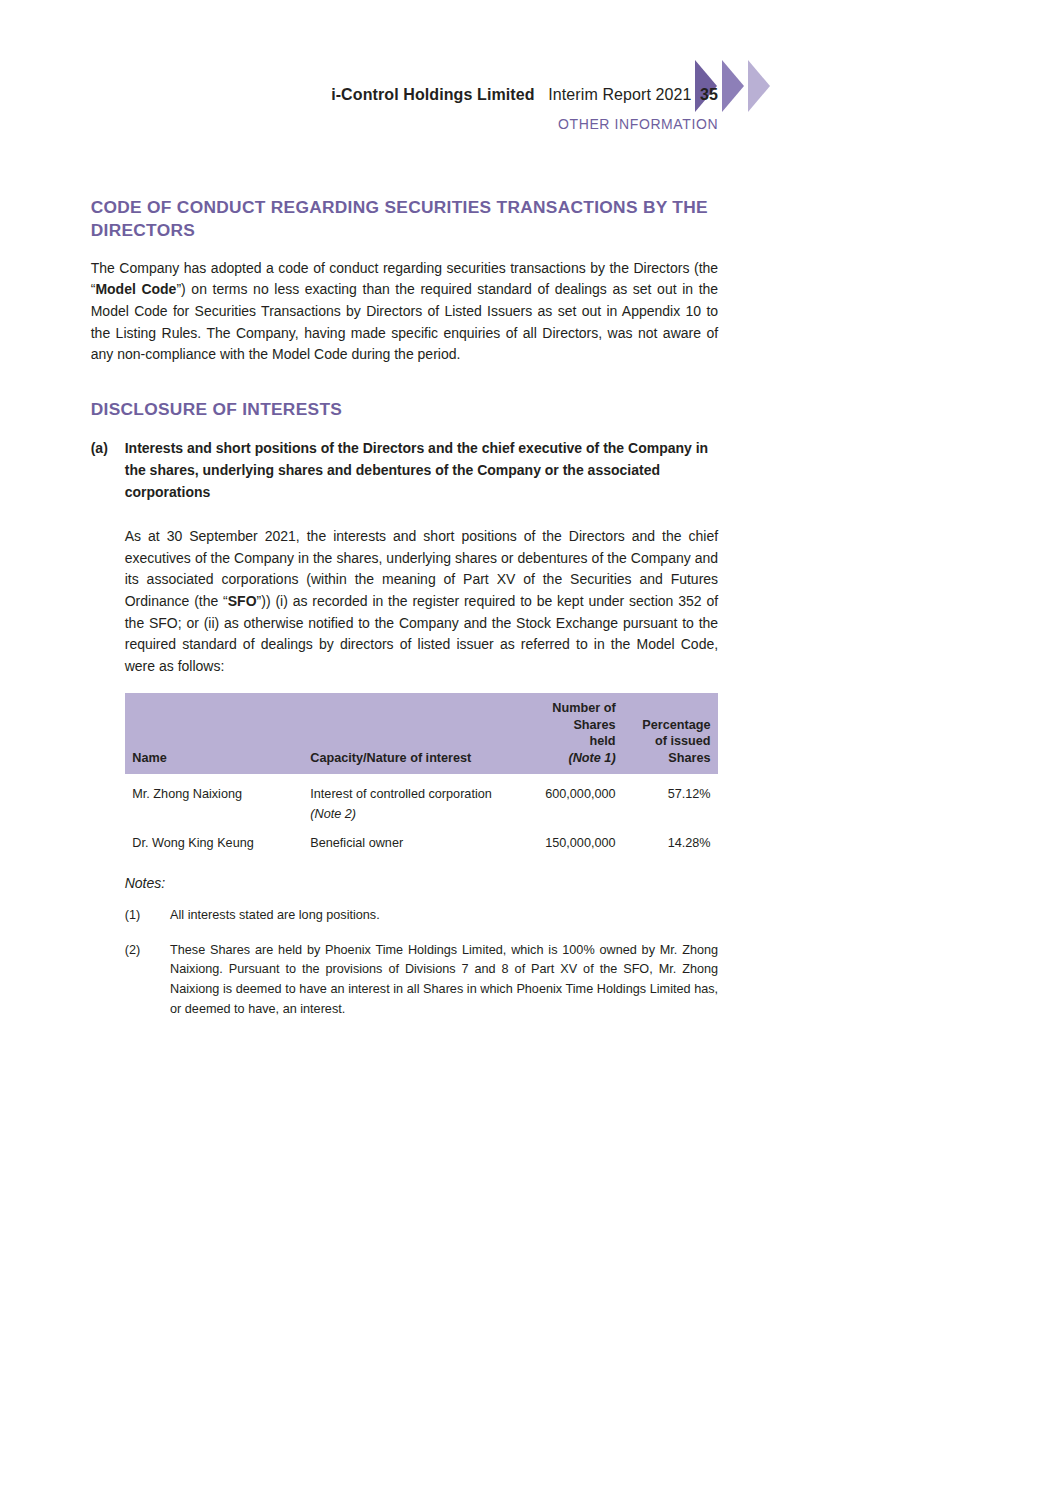i-Control Holdings Limited Interim Report 2021 35
OTHER INFORMATION
Code of Conduct Regarding Securities Transactions by the Directors
The Company has adopted a code of conduct regarding securities transactions by the Directors (the “Model Code”) on terms no less exacting than the required standard of dealings as set out in the Model Code for Securities Transactions by Directors of Listed Issuers as set out in Appendix 10 to the Listing Rules. The Company, having made specific enquiries of all Directors, was not aware of any non-compliance with the Model Code during the period.
Disclosure of Interests
(a)
Interests and short positions of the Directors and the chief executive of the Company in the shares, underlying shares and debentures of the Company or the associated corporations
As at 30 September 2021, the interests and short positions of the Directors and the chief executives of the Company in the shares, underlying shares or debentures of the Company and its associated corporations (within the meaning of Part XV of the Securities and Futures Ordinance (the “SFO”)) (i) as recorded in the register required to be kept under section 352 of the SFO; or (ii) as otherwise notified to the Company and the Stock Exchange pursuant to the required standard of dealings by directors of listed issuer as referred to in the Model Code, were as follows:
| Name | Capacity/Nature of interest | Number of Shares held (Note 1) | Percentage of issued Shares |
| --- | --- | --- | --- |
| Mr. Zhong Naixiong | Interest of controlled corporation (Note 2) | 600,000,000 | 57.12% |
| Dr. Wong King Keung | Beneficial owner | 150,000,000 | 14.28% |
Notes:
(1)
All interests stated are long positions.
(2)
These Shares are held by Phoenix Time Holdings Limited, which is 100% owned by Mr. Zhong Naixiong. Pursuant to the provisions of Divisions 7 and 8 of Part XV of the SFO, Mr. Zhong Naixiong is deemed to have an interest in all Shares in which Phoenix Time Holdings Limited has, or deemed to have, an interest.